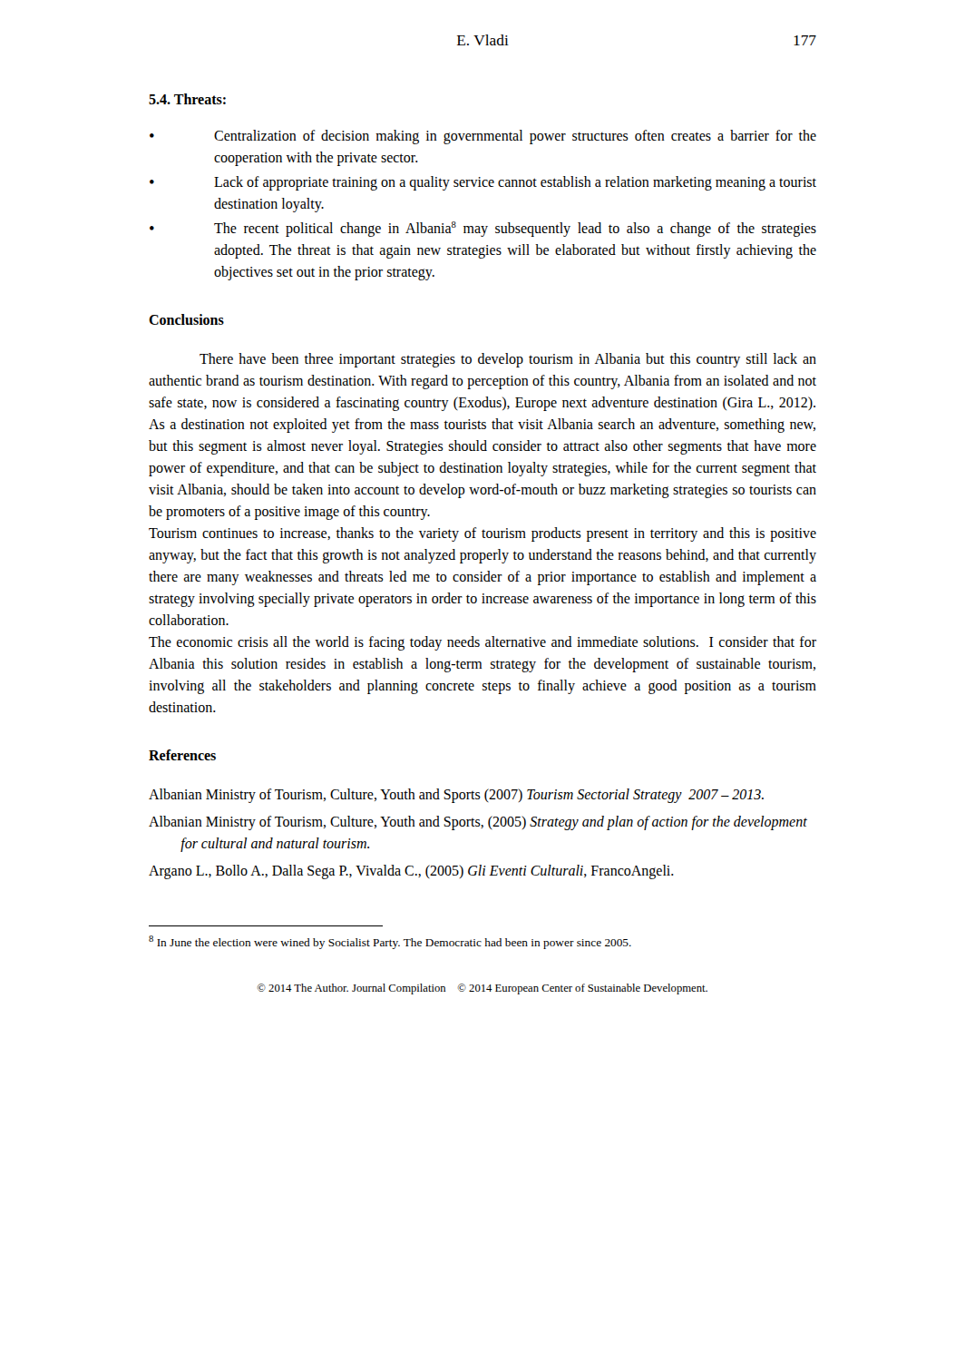E. Vladi 177
5.4. Threats:
Centralization of decision making in governmental power structures often creates a barrier for the cooperation with the private sector.
Lack of appropriate training on a quality service cannot establish a relation marketing meaning a tourist destination loyalty.
The recent political change in Albania8 may subsequently lead to also a change of the strategies adopted. The threat is that again new strategies will be elaborated but without firstly achieving the objectives set out in the prior strategy.
Conclusions
There have been three important strategies to develop tourism in Albania but this country still lack an authentic brand as tourism destination. With regard to perception of this country, Albania from an isolated and not safe state, now is considered a fascinating country (Exodus), Europe next adventure destination (Gira L., 2012). As a destination not exploited yet from the mass tourists that visit Albania search an adventure, something new, but this segment is almost never loyal. Strategies should consider to attract also other segments that have more power of expenditure, and that can be subject to destination loyalty strategies, while for the current segment that visit Albania, should be taken into account to develop word-of-mouth or buzz marketing strategies so tourists can be promoters of a positive image of this country.
Tourism continues to increase, thanks to the variety of tourism products present in territory and this is positive anyway, but the fact that this growth is not analyzed properly to understand the reasons behind, and that currently there are many weaknesses and threats led me to consider of a prior importance to establish and implement a strategy involving specially private operators in order to increase awareness of the importance in long term of this collaboration.
The economic crisis all the world is facing today needs alternative and immediate solutions. I consider that for Albania this solution resides in establish a long-term strategy for the development of sustainable tourism, involving all the stakeholders and planning concrete steps to finally achieve a good position as a tourism destination.
References
Albanian Ministry of Tourism, Culture, Youth and Sports (2007) Tourism Sectorial Strategy 2007 – 2013.
Albanian Ministry of Tourism, Culture, Youth and Sports, (2005) Strategy and plan of action for the development for cultural and natural tourism.
Argano L., Bollo A., Dalla Sega P., Vivalda C., (2005) Gli Eventi Culturali, FrancoAngeli.
8 In June the election were wined by Socialist Party. The Democratic had been in power since 2005.
© 2014 The Author. Journal Compilation © 2014 European Center of Sustainable Development.